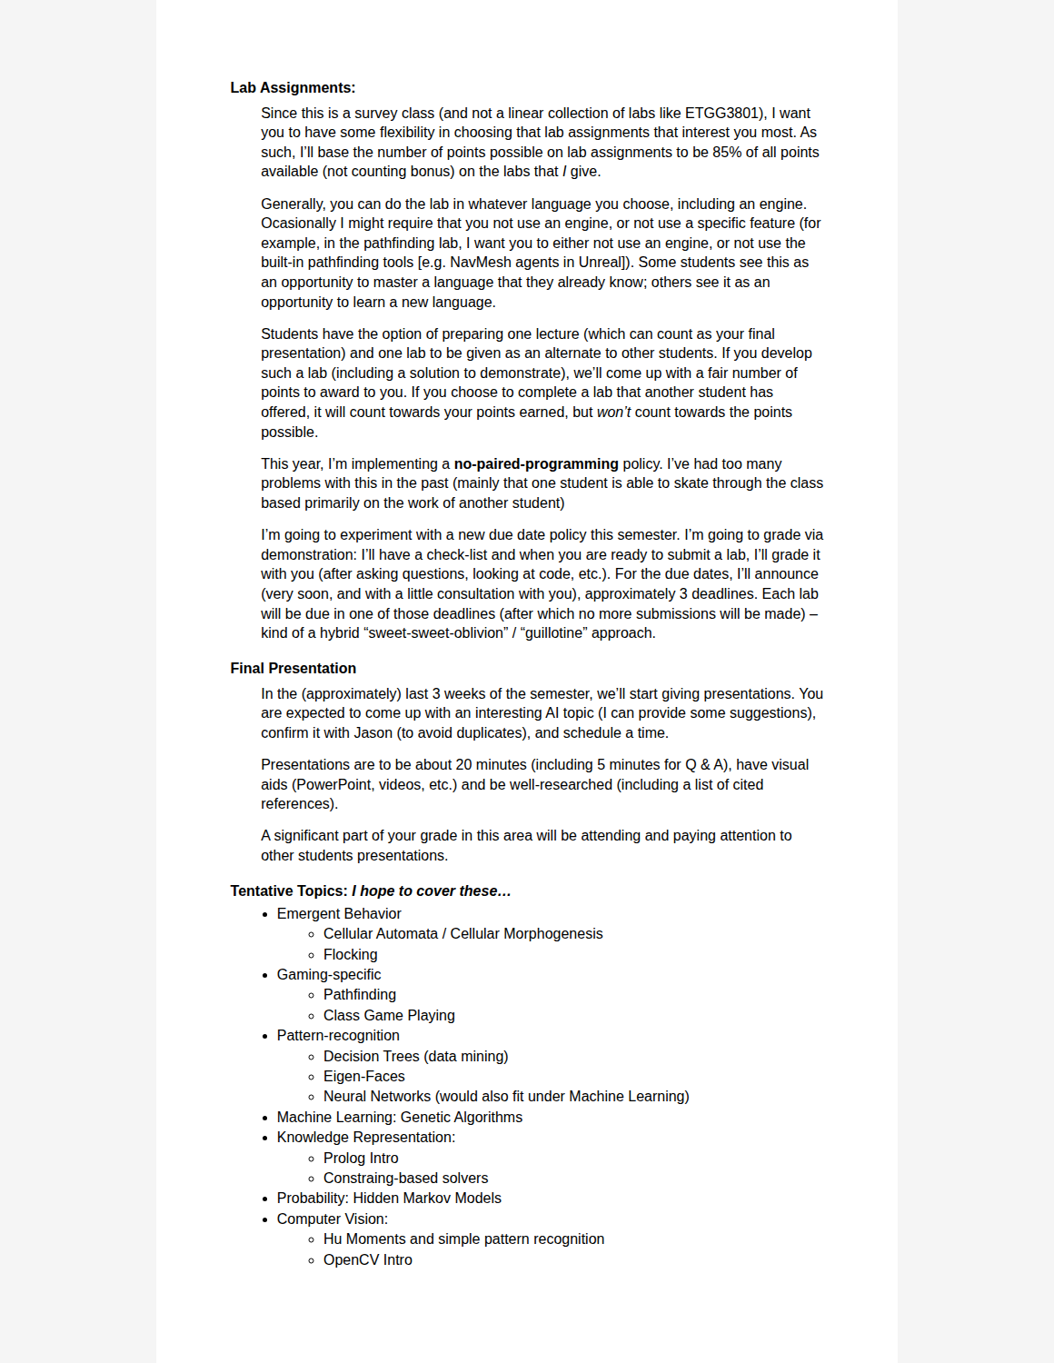Lab Assignments:
Since this is a survey class (and not a linear collection of labs like ETGG3801), I want you to have some flexibility in choosing that lab assignments that interest you most. As such, I’ll base the number of points possible on lab assignments to be 85% of all points available (not counting bonus) on the labs that I give.
Generally, you can do the lab in whatever language you choose, including an engine. Ocasionally I might require that you not use an engine, or not use a specific feature (for example, in the pathfinding lab, I want you to either not use an engine, or not use the built-in pathfinding tools [e.g. NavMesh agents in Unreal]). Some students see this as an opportunity to master a language that they already know; others see it as an opportunity to learn a new language.
Students have the option of preparing one lecture (which can count as your final presentation) and one lab to be given as an alternate to other students. If you develop such a lab (including a solution to demonstrate), we’ll come up with a fair number of points to award to you. If you choose to complete a lab that another student has offered, it will count towards your points earned, but won’t count towards the points possible.
This year, I’m implementing a no-paired-programming policy. I’ve had too many problems with this in the past (mainly that one student is able to skate through the class based primarily on the work of another student)
I’m going to experiment with a new due date policy this semester. I’m going to grade via demonstration: I’ll have a check-list and when you are ready to submit a lab, I’ll grade it with you (after asking questions, looking at code, etc.). For the due dates, I’ll announce (very soon, and with a little consultation with you), approximately 3 deadlines. Each lab will be due in one of those deadlines (after which no more submissions will be made) – kind of a hybrid “sweet-sweet-oblivion” / “guillotine” approach.
Final Presentation
In the (approximately) last 3 weeks of the semester, we’ll start giving presentations. You are expected to come up with an interesting AI topic (I can provide some suggestions), confirm it with Jason (to avoid duplicates), and schedule a time.
Presentations are to be about 20 minutes (including 5 minutes for Q & A), have visual aids (PowerPoint, videos, etc.) and be well-researched (including a list of cited references).
A significant part of your grade in this area will be attending and paying attention to other students presentations.
Tentative Topics: I hope to cover these…
Emergent Behavior
Cellular Automata / Cellular Morphogenesis
Flocking
Gaming-specific
Pathfinding
Class Game Playing
Pattern-recognition
Decision Trees (data mining)
Eigen-Faces
Neural Networks (would also fit under Machine Learning)
Machine Learning: Genetic Algorithms
Knowledge Representation:
Prolog Intro
Constraing-based solvers
Probability: Hidden Markov Models
Computer Vision:
Hu Moments and simple pattern recognition
OpenCV Intro